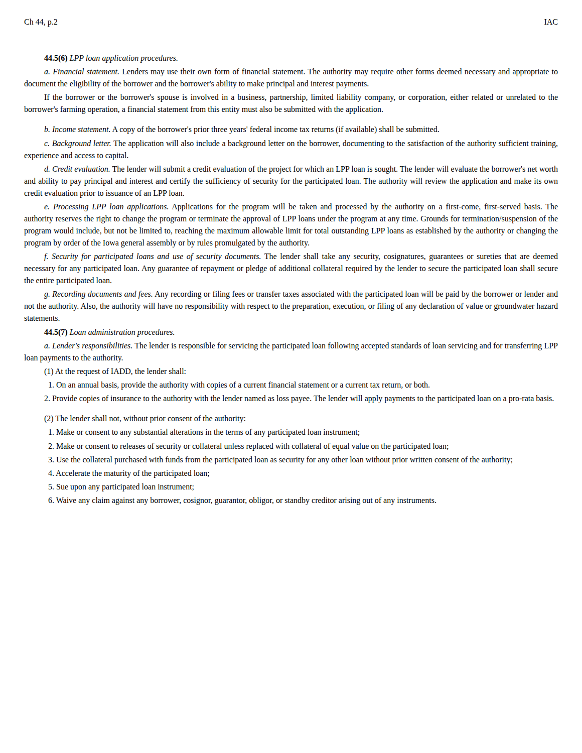Ch 44, p.2 IAC
44.5(6) LPP loan application procedures.
a. Financial statement. Lenders may use their own form of financial statement. The authority may require other forms deemed necessary and appropriate to document the eligibility of the borrower and the borrower's ability to make principal and interest payments.
If the borrower or the borrower's spouse is involved in a business, partnership, limited liability company, or corporation, either related or unrelated to the borrower's farming operation, a financial statement from this entity must also be submitted with the application.
b. Income statement. A copy of the borrower's prior three years' federal income tax returns (if available) shall be submitted.
c. Background letter. The application will also include a background letter on the borrower, documenting to the satisfaction of the authority sufficient training, experience and access to capital.
d. Credit evaluation. The lender will submit a credit evaluation of the project for which an LPP loan is sought. The lender will evaluate the borrower's net worth and ability to pay principal and interest and certify the sufficiency of security for the participated loan. The authority will review the application and make its own credit evaluation prior to issuance of an LPP loan.
e. Processing LPP loan applications. Applications for the program will be taken and processed by the authority on a first-come, first-served basis. The authority reserves the right to change the program or terminate the approval of LPP loans under the program at any time. Grounds for termination/suspension of the program would include, but not be limited to, reaching the maximum allowable limit for total outstanding LPP loans as established by the authority or changing the program by order of the Iowa general assembly or by rules promulgated by the authority.
f. Security for participated loans and use of security documents. The lender shall take any security, cosignatures, guarantees or sureties that are deemed necessary for any participated loan. Any guarantee of repayment or pledge of additional collateral required by the lender to secure the participated loan shall secure the entire participated loan.
g. Recording documents and fees. Any recording or filing fees or transfer taxes associated with the participated loan will be paid by the borrower or lender and not the authority. Also, the authority will have no responsibility with respect to the preparation, execution, or filing of any declaration of value or groundwater hazard statements.
44.5(7) Loan administration procedures.
a. Lender's responsibilities. The lender is responsible for servicing the participated loan following accepted standards of loan servicing and for transferring LPP loan payments to the authority.
(1) At the request of IADD, the lender shall:
1. On an annual basis, provide the authority with copies of a current financial statement or a current tax return, or both.
2. Provide copies of insurance to the authority with the lender named as loss payee. The lender will apply payments to the participated loan on a pro-rata basis.
(2) The lender shall not, without prior consent of the authority:
1. Make or consent to any substantial alterations in the terms of any participated loan instrument;
2. Make or consent to releases of security or collateral unless replaced with collateral of equal value on the participated loan;
3. Use the collateral purchased with funds from the participated loan as security for any other loan without prior written consent of the authority;
4. Accelerate the maturity of the participated loan;
5. Sue upon any participated loan instrument;
6. Waive any claim against any borrower, cosignor, guarantor, obligor, or standby creditor arising out of any instruments.